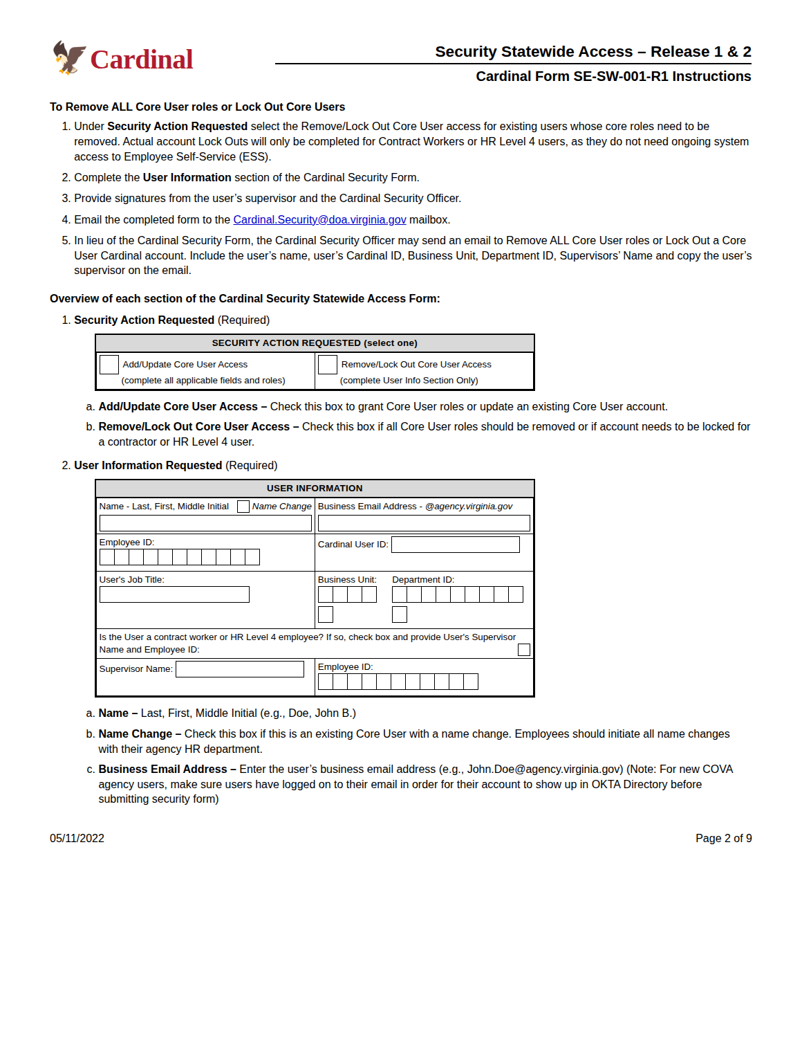| 🦅 Cardinal | Security Statewide Access – Release 1 & 2 Cardinal Form SE-SW-001-R1 Instructions |
To Remove ALL Core User roles or Lock Out Core Users
Under Security Action Requested select the Remove/Lock Out Core User access for existing users whose core roles need to be removed. Actual account Lock Outs will only be completed for Contract Workers or HR Level 4 users, as they do not need ongoing system access to Employee Self-Service (ESS).
Complete the User Information section of the Cardinal Security Form.
Provide signatures from the user’s supervisor and the Cardinal Security Officer.
Email the completed form to the Cardinal.Security@doa.virginia.gov mailbox.
In lieu of the Cardinal Security Form, the Cardinal Security Officer may send an email to Remove ALL Core User roles or Lock Out a Core User Cardinal account. Include the user’s name, user’s Cardinal ID, Business Unit, Department ID, Supervisors’ Name and copy the user’s supervisor on the email.
Overview of each section of the Cardinal Security Statewide Access Form:
Security Action Requested (Required)
SECURITY ACTION REQUESTED (select one)
| Add/Update Core User Access (complete all applicable fields and roles) | Remove/Lock Out Core User Access (complete User Info Section Only) |
Add/Update Core User Access – Check this box to grant Core User roles or update an existing Core User account.
Remove/Lock Out Core User Access – Check this box if all Core User roles should be removed or if account needs to be locked for a contractor or HR Level 4 user.
User Information Requested (Required)
USER INFORMATION
| Name - Last, First, Middle Initial Name Change | Business Email Address - @agency.virginia.gov |
| Employee ID: | Cardinal User ID: |
| User's Job Title: | / Business Unit: / Department ID: / |
| Is the User a contract worker or HR Level 4 employee? If so, check box and provide User's Supervisor Name and Employee ID: |
| Supervisor Name: | Employee ID: |
Name – Last, First, Middle Initial (e.g., Doe, John B.)
Name Change – Check this box if this is an existing Core User with a name change. Employees should initiate all name changes with their agency HR department.
Business Email Address – Enter the user’s business email address (e.g., John.Doe@agency.virginia.gov) (Note: For new COVA agency users, make sure users have logged on to their email in order for their account to show up in OKTA Directory before submitting security form)
05/11/2022 Page 2 of 9